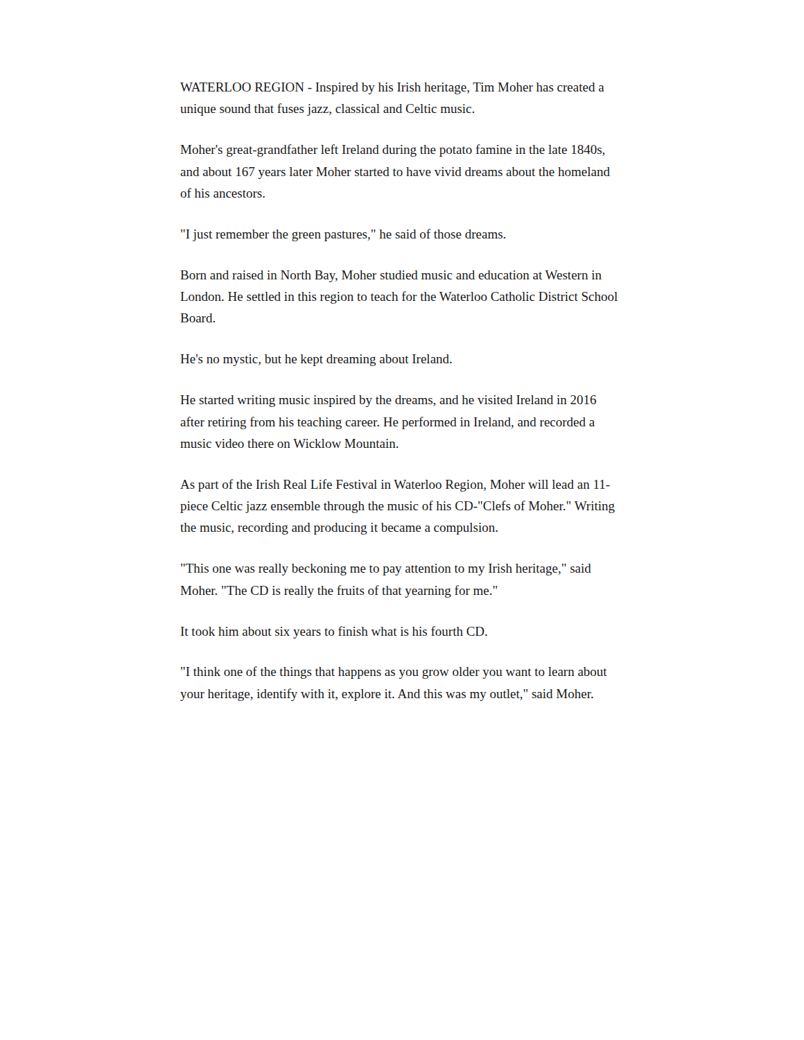WATERLOO REGION - Inspired by his Irish heritage, Tim Moher has created a unique sound that fuses jazz, classical and Celtic music.
Moher's great-grandfather left Ireland during the potato famine in the late 1840s, and about 167 years later Moher started to have vivid dreams about the homeland of his ancestors.
"I just remember the green pastures," he said of those dreams.
Born and raised in North Bay, Moher studied music and education at Western in London. He settled in this region to teach for the Waterloo Catholic District School Board.
He's no mystic, but he kept dreaming about Ireland.
He started writing music inspired by the dreams, and he visited Ireland in 2016 after retiring from his teaching career. He performed in Ireland, and recorded a music video there on Wicklow Mountain.
As part of the Irish Real Life Festival in Waterloo Region, Moher will lead an 11-piece Celtic jazz ensemble through the music of his CD-"Clefs of Moher." Writing the music, recording and producing it became a compulsion.
"This one was really beckoning me to pay attention to my Irish heritage," said Moher. "The CD is really the fruits of that yearning for me."
It took him about six years to finish what is his fourth CD.
"I think one of the things that happens as you grow older you want to learn about your heritage, identify with it, explore it. And this was my outlet," said Moher.